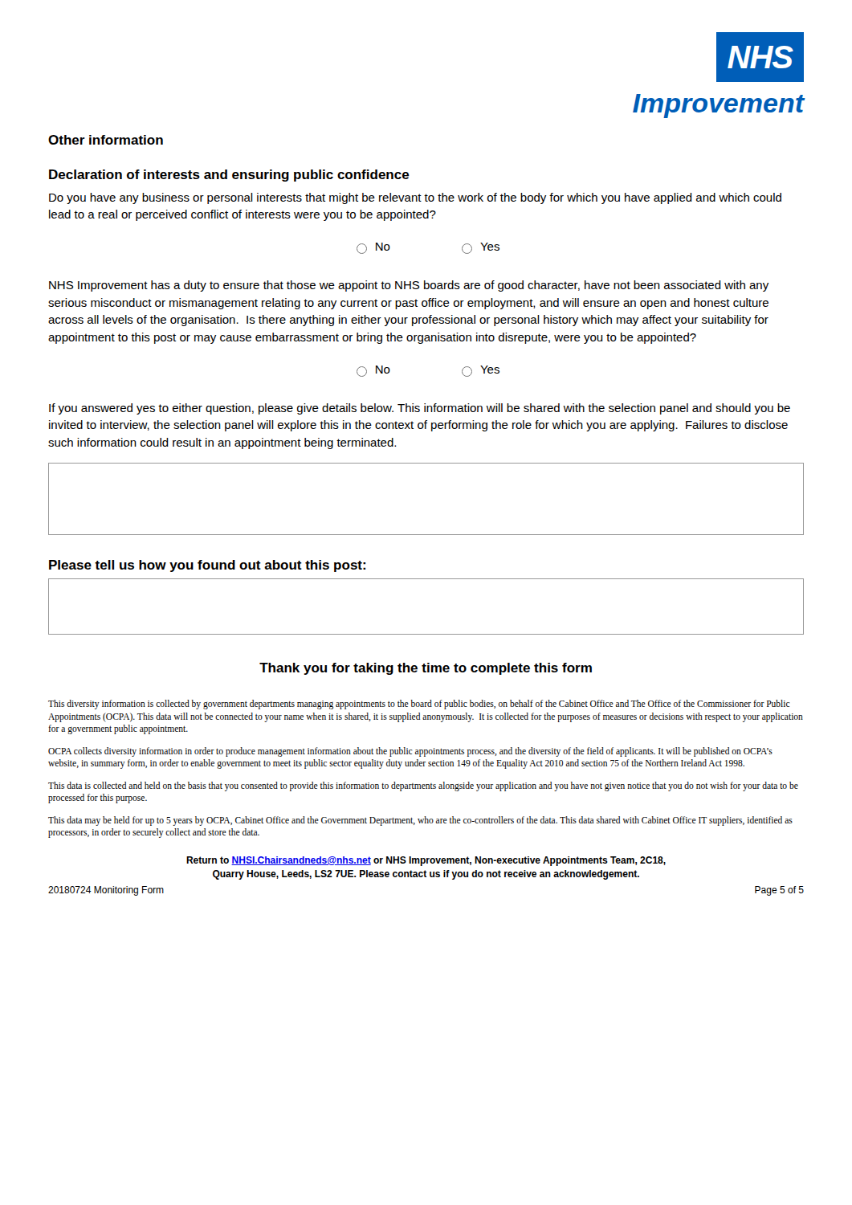NHS Improvement
Other information
Declaration of interests and ensuring public confidence
Do you have any business or personal interests that might be relevant to the work of the body for which you have applied and which could lead to a real or perceived conflict of interests were you to be appointed?
No Yes
NHS Improvement has a duty to ensure that those we appoint to NHS boards are of good character, have not been associated with any serious misconduct or mismanagement relating to any current or past office or employment, and will ensure an open and honest culture across all levels of the organisation. Is there anything in either your professional or personal history which may affect your suitability for appointment to this post or may cause embarrassment or bring the organisation into disrepute, were you to be appointed?
No Yes
If you answered yes to either question, please give details below. This information will be shared with the selection panel and should you be invited to interview, the selection panel will explore this in the context of performing the role for which you are applying. Failures to disclose such information could result in an appointment being terminated.
Please tell us how you found out about this post:
Thank you for taking the time to complete this form
This diversity information is collected by government departments managing appointments to the board of public bodies, on behalf of the Cabinet Office and The Office of the Commissioner for Public Appointments (OCPA). This data will not be connected to your name when it is shared, it is supplied anonymously. It is collected for the purposes of measures or decisions with respect to your application for a government public appointment.
OCPA collects diversity information in order to produce management information about the public appointments process, and the diversity of the field of applicants. It will be published on OCPA’s website, in summary form, in order to enable government to meet its public sector equality duty under section 149 of the Equality Act 2010 and section 75 of the Northern Ireland Act 1998.
This data is collected and held on the basis that you consented to provide this information to departments alongside your application and you have not given notice that you do not wish for your data to be processed for this purpose.
This data may be held for up to 5 years by OCPA, Cabinet Office and the Government Department, who are the co-controllers of the data. This data shared with Cabinet Office IT suppliers, identified as processors, in order to securely collect and store the data.
Return to NHSI.Chairsandneds@nhs.net or NHS Improvement, Non-executive Appointments Team, 2C18,
Quarry House, Leeds, LS2 7UE. Please contact us if you do not receive an acknowledgement.
20180724 Monitoring Form Page 5 of 5